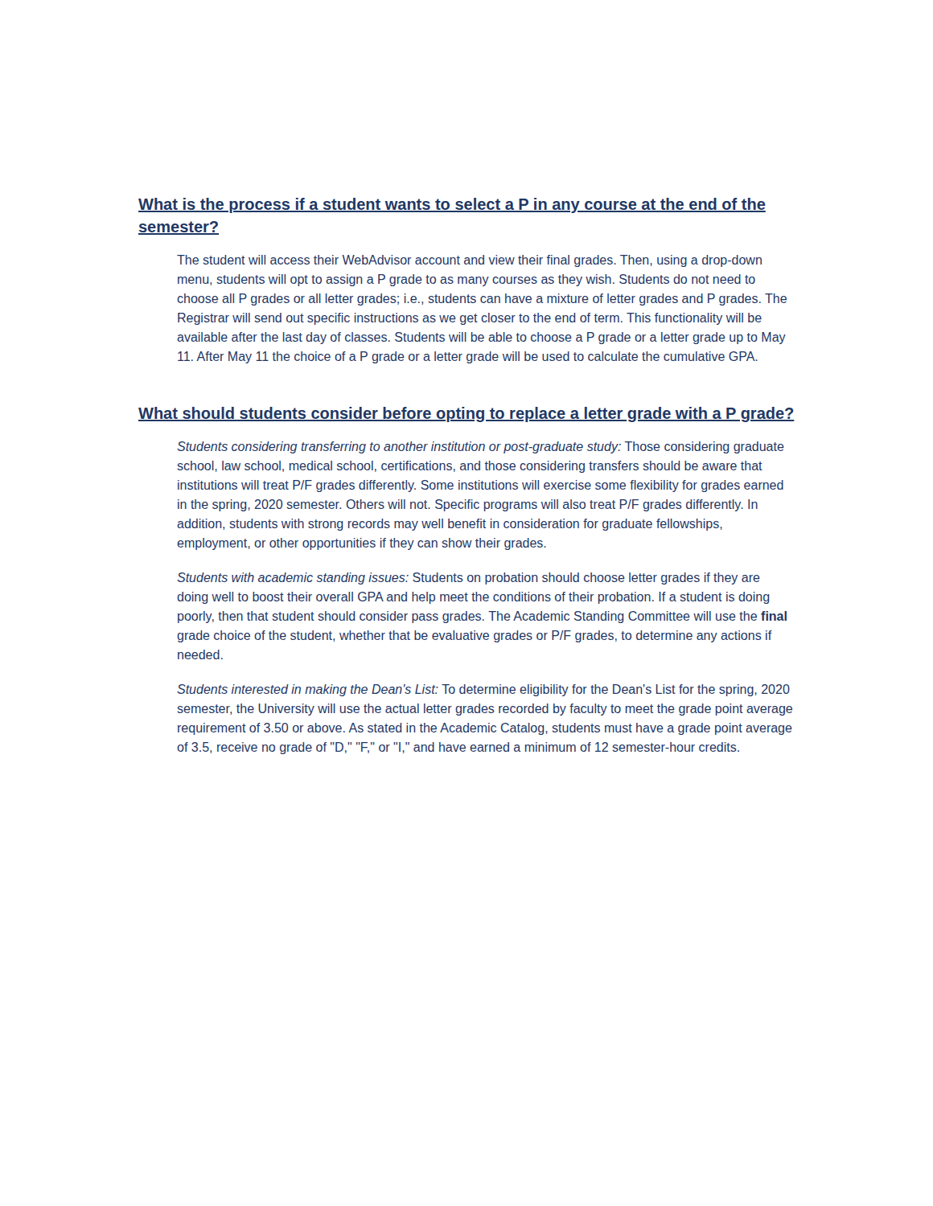What is the process if a student wants to select a P in any course at the end of the semester?
The student will access their WebAdvisor account and view their final grades. Then, using a drop-down menu, students will opt to assign a P grade to as many courses as they wish. Students do not need to choose all P grades or all letter grades; i.e., students can have a mixture of letter grades and P grades. The Registrar will send out specific instructions as we get closer to the end of term. This functionality will be available after the last day of classes. Students will be able to choose a P grade or a letter grade up to May 11. After May 11 the choice of a P grade or a letter grade will be used to calculate the cumulative GPA.
What should students consider before opting to replace a letter grade with a P grade?
Students considering transferring to another institution or post-graduate study: Those considering graduate school, law school, medical school, certifications, and those considering transfers should be aware that institutions will treat P/F grades differently. Some institutions will exercise some flexibility for grades earned in the spring, 2020 semester. Others will not. Specific programs will also treat P/F grades differently. In addition, students with strong records may well benefit in consideration for graduate fellowships, employment, or other opportunities if they can show their grades.
Students with academic standing issues: Students on probation should choose letter grades if they are doing well to boost their overall GPA and help meet the conditions of their probation. If a student is doing poorly, then that student should consider pass grades. The Academic Standing Committee will use the final grade choice of the student, whether that be evaluative grades or P/F grades, to determine any actions if needed.
Students interested in making the Dean's List: To determine eligibility for the Dean's List for the spring, 2020 semester, the University will use the actual letter grades recorded by faculty to meet the grade point average requirement of 3.50 or above. As stated in the Academic Catalog, students must have a grade point average of 3.5, receive no grade of "D," "F," or "I," and have earned a minimum of 12 semester-hour credits.